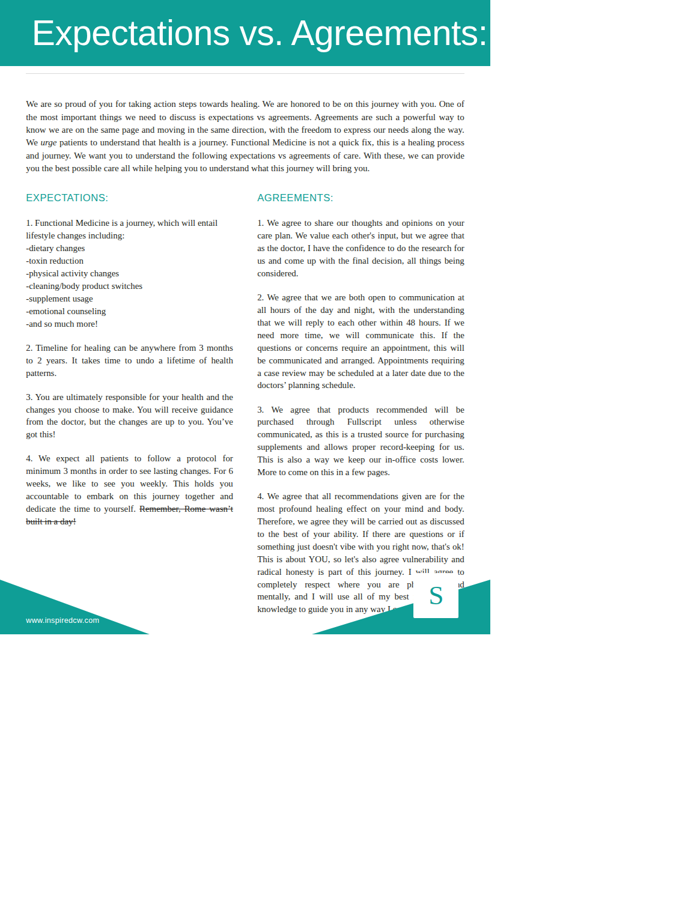Expectations vs. Agreements:
We are so proud of you for taking action steps towards healing. We are honored to be on this journey with you. One of the most important things we need to discuss is expectations vs agreements. Agreements are such a powerful way to know we are on the same page and moving in the same direction, with the freedom to express our needs along the way. We urge patients to understand that health is a journey. Functional Medicine is not a quick fix, this is a healing process and journey. We want you to understand the following expectations vs agreements of care. With these, we can provide you the best possible care all while helping you to understand what this journey will bring you.
EXPECTATIONS:
1. Functional Medicine is a journey, which will entail lifestyle changes including:
-dietary changes
-toxin reduction
-physical activity changes
-cleaning/body product switches
-supplement usage
-emotional counseling
-and so much more!
2. Timeline for healing can be anywhere from 3 months to 2 years. It takes time to undo a lifetime of health patterns.
3. You are ultimately responsible for your health and the changes you choose to make. You will receive guidance from the doctor, but the changes are up to you. You’ve got this!
4. We expect all patients to follow a protocol for minimum 3 months in order to see lasting changes. For 6 weeks, we like to see you weekly. This holds you accountable to embark on this journey together and dedicate the time to yourself. Remember, Rome wasn’t built in a day!
AGREEMENTS:
1. We agree to share our thoughts and opinions on your care plan. We value each other's input, but we agree that as the doctor, I have the confidence to do the research for us and come up with the final decision, all things being considered.
2. We agree that we are both open to communication at all hours of the day and night, with the understanding that we will reply to each other within 48 hours. If we need more time, we will communicate this. If the questions or concerns require an appointment, this will be communicated and arranged. Appointments requiring a case review may be scheduled at a later date due to the doctors’ planning schedule.
3. We agree that products recommended will be purchased through Fullscript unless otherwise communicated, as this is a trusted source for purchasing supplements and allows proper record-keeping for us. This is also a way we keep our in-office costs lower. More to come on this in a few pages.
4. We agree that all recommendations given are for the most profound healing effect on your mind and body. Therefore, we agree they will be carried out as discussed to the best of your ability. If there are questions or if something just doesn't vibe with you right now, that's ok! This is about YOU, so let's also agree vulnerability and radical honesty is part of this journey. I will agree to completely respect where you are physically and mentally, and I will use all of my best resources and knowledge to guide you in any way I can.
www.inspiredcw.com
S